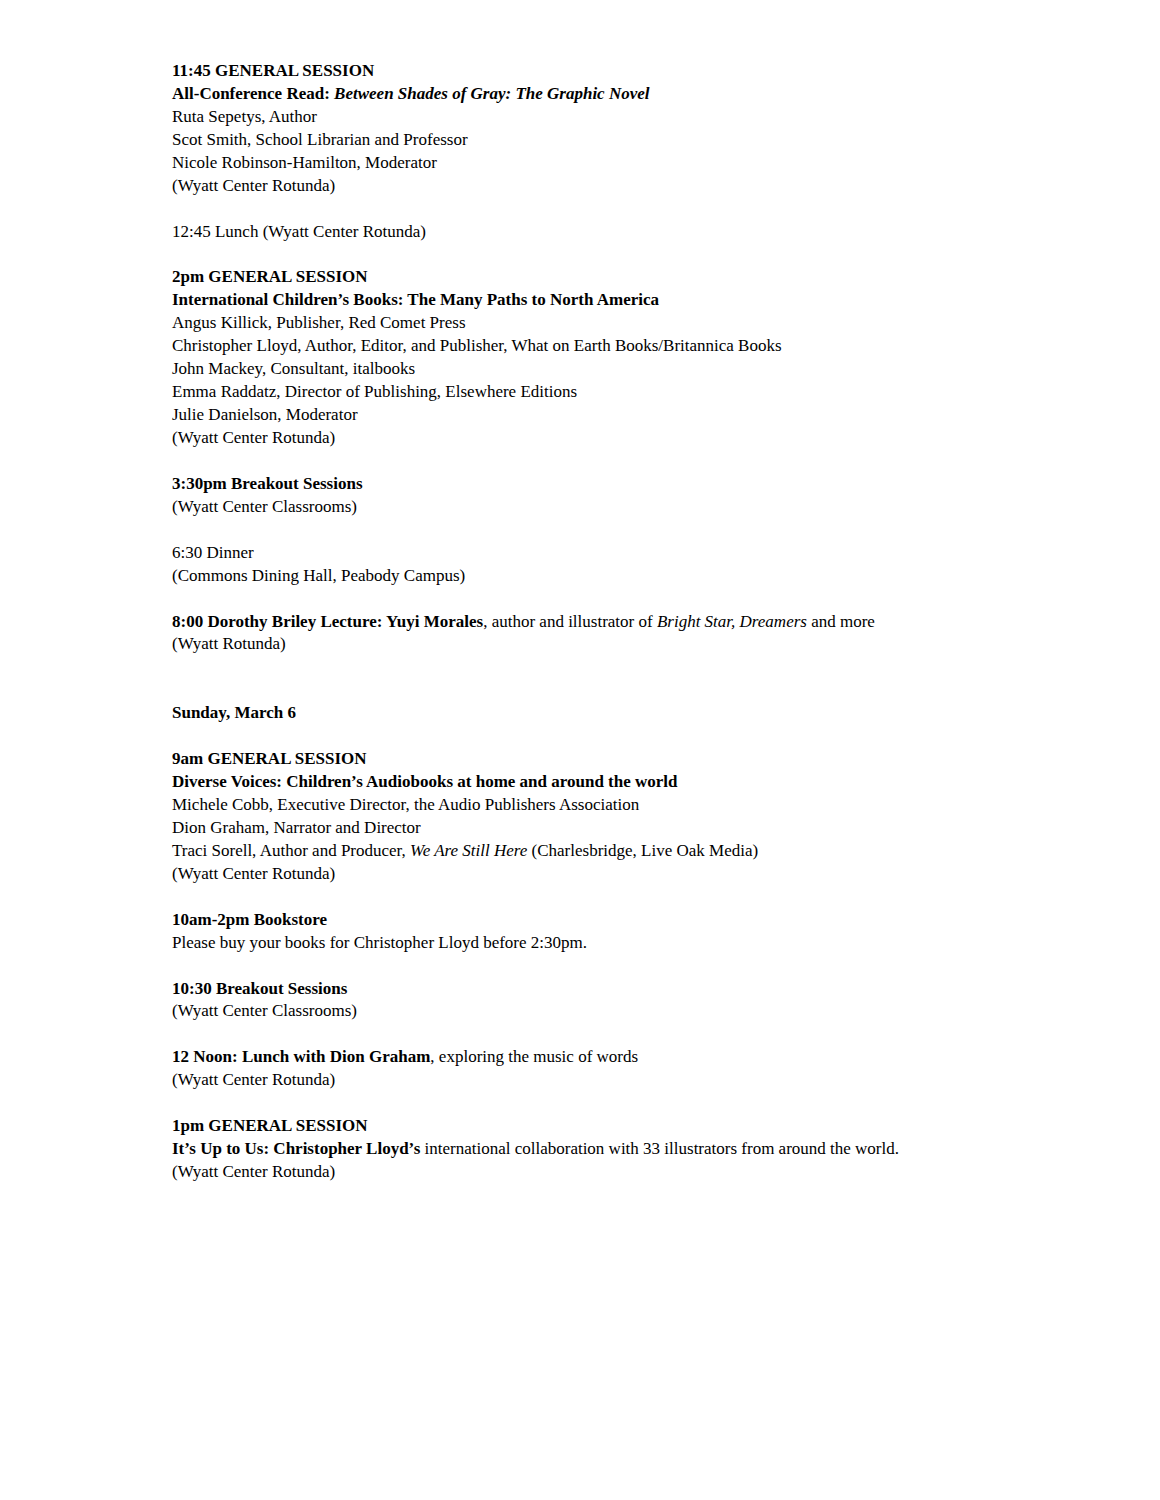11:45 GENERAL SESSION
All-Conference Read: Between Shades of Gray: The Graphic Novel
Ruta Sepetys, Author
Scot Smith, School Librarian and Professor
Nicole Robinson-Hamilton, Moderator
(Wyatt Center Rotunda)
12:45 Lunch (Wyatt Center Rotunda)
2pm GENERAL SESSION
International Children’s Books: The Many Paths to North America
Angus Killick, Publisher, Red Comet Press
Christopher Lloyd, Author, Editor, and Publisher, What on Earth Books/Britannica Books
John Mackey, Consultant, italbooks
Emma Raddatz, Director of Publishing, Elsewhere Editions
Julie Danielson, Moderator
(Wyatt Center Rotunda)
3:30pm Breakout Sessions
(Wyatt Center Classrooms)
6:30 Dinner
(Commons Dining Hall, Peabody Campus)
8:00 Dorothy Briley Lecture: Yuyi Morales, author and illustrator of Bright Star, Dreamers and more
(Wyatt Rotunda)
Sunday, March 6
9am GENERAL SESSION
Diverse Voices: Children’s Audiobooks at home and around the world
Michele Cobb, Executive Director, the Audio Publishers Association
Dion Graham, Narrator and Director
Traci Sorell, Author and Producer, We Are Still Here (Charlesbridge, Live Oak Media)
(Wyatt Center Rotunda)
10am-2pm Bookstore
Please buy your books for Christopher Lloyd before 2:30pm.
10:30 Breakout Sessions
(Wyatt Center Classrooms)
12 Noon: Lunch with Dion Graham, exploring the music of words
(Wyatt Center Rotunda)
1pm GENERAL SESSION
It’s Up to Us: Christopher Lloyd’s international collaboration with 33 illustrators from around the world.
(Wyatt Center Rotunda)